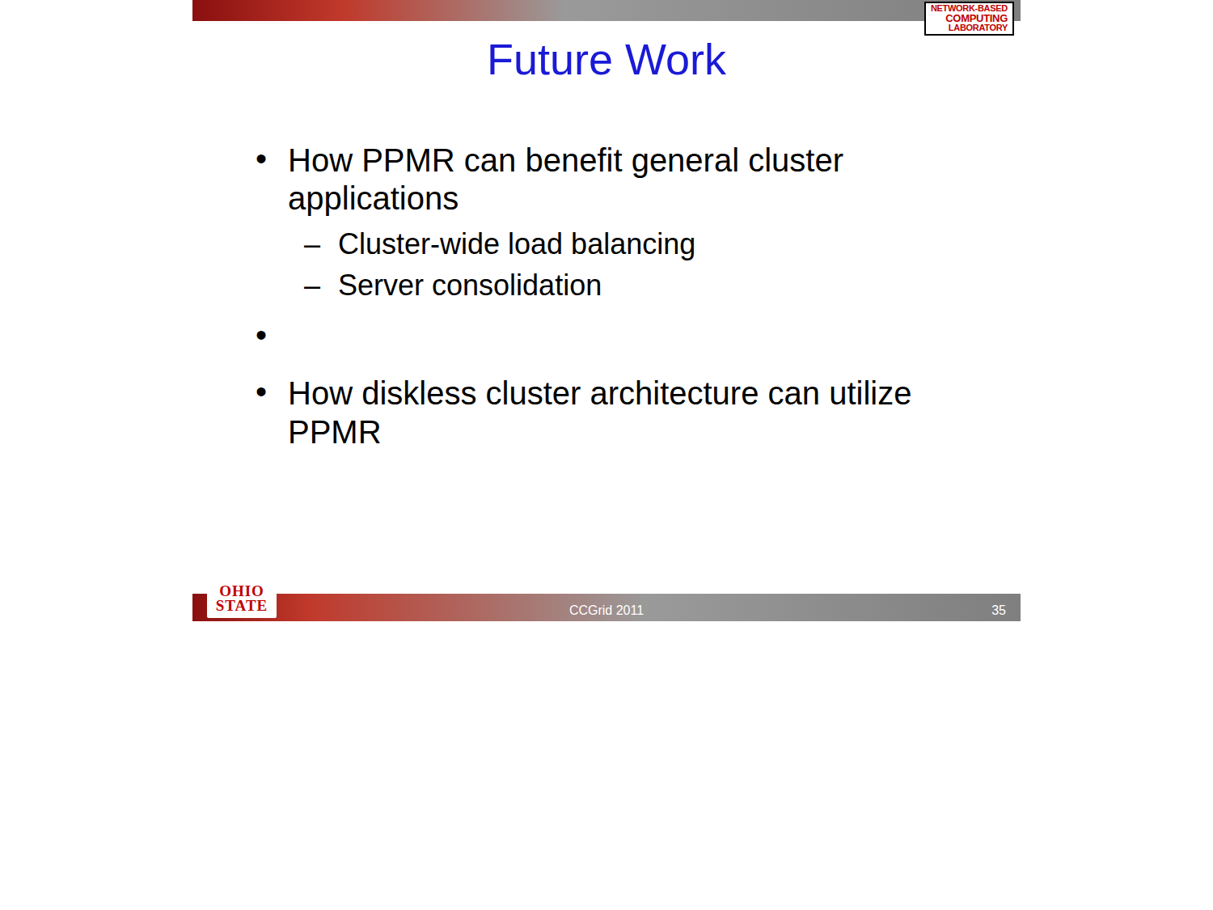NETWORK-BASED
COMPUTING
LABORATORY
Future Work
How PPMR can benefit general cluster applications
Cluster-wide load balancing
Server consolidation
How diskless cluster architecture can utilize PPMR
OHIO
STATE
CCGrid 2011
35